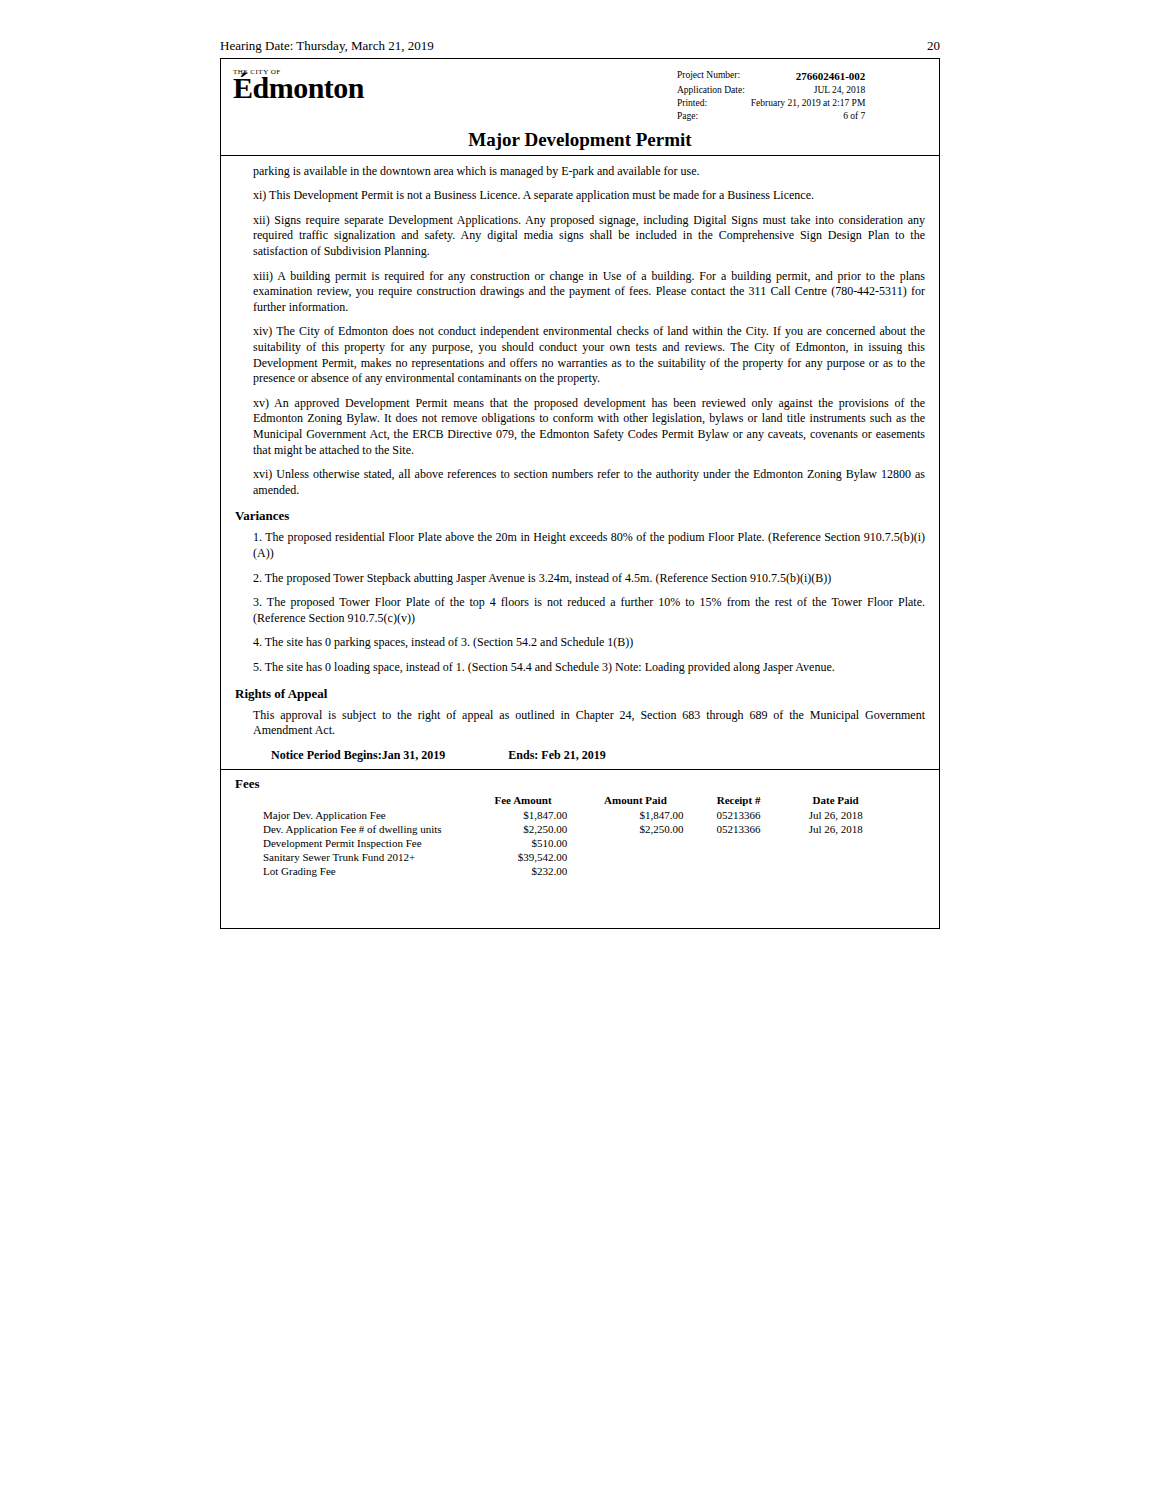Hearing Date: Thursday, March 21, 2019
20
The City of Édmonton
| Project Number: | 276602461-002 |
| Application Date: | JUL 24, 2018 |
| Printed: | February 21, 2019 at 2:17 PM |
| Page: | 6 of 7 |
Major Development Permit
parking is available in the downtown area which is managed by E-park and available for use.
xi) This Development Permit is not a Business Licence. A separate application must be made for a Business Licence.
xii) Signs require separate Development Applications. Any proposed signage, including Digital Signs must take into consideration any required traffic signalization and safety. Any digital media signs shall be included in the Comprehensive Sign Design Plan to the satisfaction of Subdivision Planning.
xiii) A building permit is required for any construction or change in Use of a building. For a building permit, and prior to the plans examination review, you require construction drawings and the payment of fees. Please contact the 311 Call Centre (780-442-5311) for further information.
xiv) The City of Edmonton does not conduct independent environmental checks of land within the City. If you are concerned about the suitability of this property for any purpose, you should conduct your own tests and reviews. The City of Edmonton, in issuing this Development Permit, makes no representations and offers no warranties as to the suitability of the property for any purpose or as to the presence or absence of any environmental contaminants on the property.
xv) An approved Development Permit means that the proposed development has been reviewed only against the provisions of the Edmonton Zoning Bylaw. It does not remove obligations to conform with other legislation, bylaws or land title instruments such as the Municipal Government Act, the ERCB Directive 079, the Edmonton Safety Codes Permit Bylaw or any caveats, covenants or easements that might be attached to the Site.
xvi) Unless otherwise stated, all above references to section numbers refer to the authority under the Edmonton Zoning Bylaw 12800 as amended.
Variances
1. The proposed residential Floor Plate above the 20m in Height exceeds 80% of the podium Floor Plate. (Reference Section 910.7.5(b)(i)(A))
2. The proposed Tower Stepback abutting Jasper Avenue is 3.24m, instead of 4.5m. (Reference Section 910.7.5(b)(i)(B))
3. The proposed Tower Floor Plate of the top 4 floors is not reduced a further 10% to 15% from the rest of the Tower Floor Plate. (Reference Section 910.7.5(c)(v))
4. The site has 0 parking spaces, instead of 3. (Section 54.2 and Schedule 1(B))
5. The site has 0 loading space, instead of 1. (Section 54.4 and Schedule 3) Note: Loading provided along Jasper Avenue.
Rights of Appeal
This approval is subject to the right of appeal as outlined in Chapter 24, Section 683 through 689 of the Municipal Government Amendment Act.
Notice Period Begins:Jan 31, 2019 Ends: Feb 21, 2019
Fees
| | Fee Amount | Amount Paid | Receipt # | Date Paid |
| --- | --- | --- | --- | --- |
| Major Dev. Application Fee | $1,847.00 | $1,847.00 | 05213366 | Jul 26, 2018 |
| Dev. Application Fee # of dwelling units | $2,250.00 | $2,250.00 | 05213366 | Jul 26, 2018 |
| Development Permit Inspection Fee | $510.00 | | | |
| Sanitary Sewer Trunk Fund 2012+ | $39,542.00 | | | |
| Lot Grading Fee | $232.00 | | | |